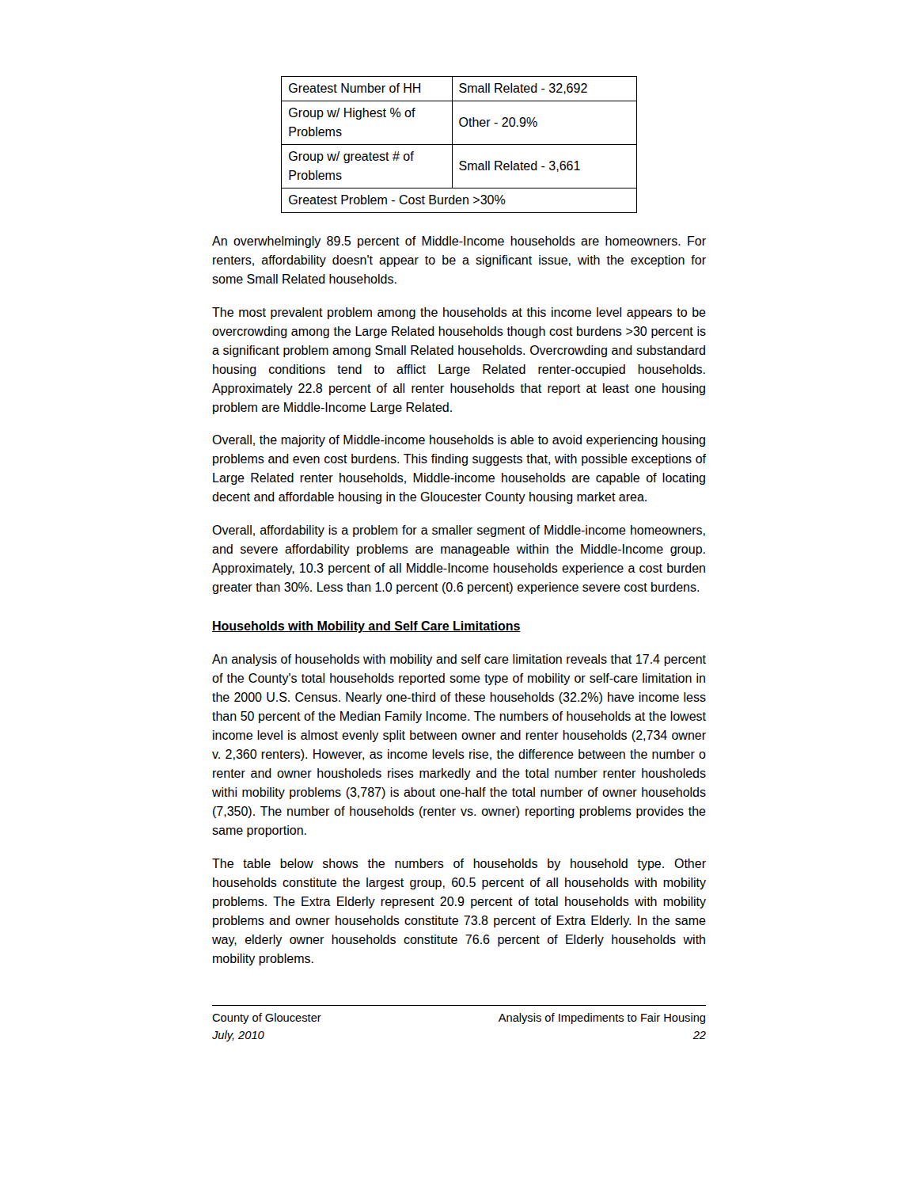| Greatest Number of HH | Small Related - 32,692 |
| Group w/ Highest % of Problems | Other - 20.9% |
| Group w/ greatest # of Problems | Small Related - 3,661 |
| Greatest Problem - Cost Burden >30% |
An overwhelmingly 89.5 percent of Middle-Income households are homeowners. For renters, affordability doesn't appear to be a significant issue, with the exception for some Small Related households.
The most prevalent problem among the households at this income level appears to be overcrowding among the Large Related households though cost burdens >30 percent is a significant problem among Small Related households. Overcrowding and substandard housing conditions tend to afflict Large Related renter-occupied households. Approximately 22.8 percent of all renter households that report at least one housing problem are Middle-Income Large Related.
Overall, the majority of Middle-income households is able to avoid experiencing housing problems and even cost burdens. This finding suggests that, with possible exceptions of Large Related renter households, Middle-income households are capable of locating decent and affordable housing in the Gloucester County housing market area.
Overall, affordability is a problem for a smaller segment of Middle-income homeowners, and severe affordability problems are manageable within the Middle-Income group. Approximately, 10.3 percent of all Middle-Income households experience a cost burden greater than 30%. Less than 1.0 percent (0.6 percent) experience severe cost burdens.
Households with Mobility and Self Care Limitations
An analysis of households with mobility and self care limitation reveals that 17.4 percent of the County's total households reported some type of mobility or self-care limitation in the 2000 U.S. Census. Nearly one-third of these households (32.2%) have income less than 50 percent of the Median Family Income. The numbers of households at the lowest income level is almost evenly split between owner and renter households (2,734 owner v. 2,360 renters). However, as income levels rise, the difference between the number o renter and owner housholeds rises markedly and the total number renter housholeds withi mobility problems (3,787) is about one-half the total number of owner households (7,350). The number of households (renter vs. owner) reporting problems provides the same proportion.
The table below shows the numbers of households by household type. Other households constitute the largest group, 60.5 percent of all households with mobility problems. The Extra Elderly represent 20.9 percent of total households with mobility problems and owner households constitute 73.8 percent of Extra Elderly. In the same way, elderly owner households constitute 76.6 percent of Elderly households with mobility problems.
County of Gloucester July, 2010
Analysis of Impediments to Fair Housing 22